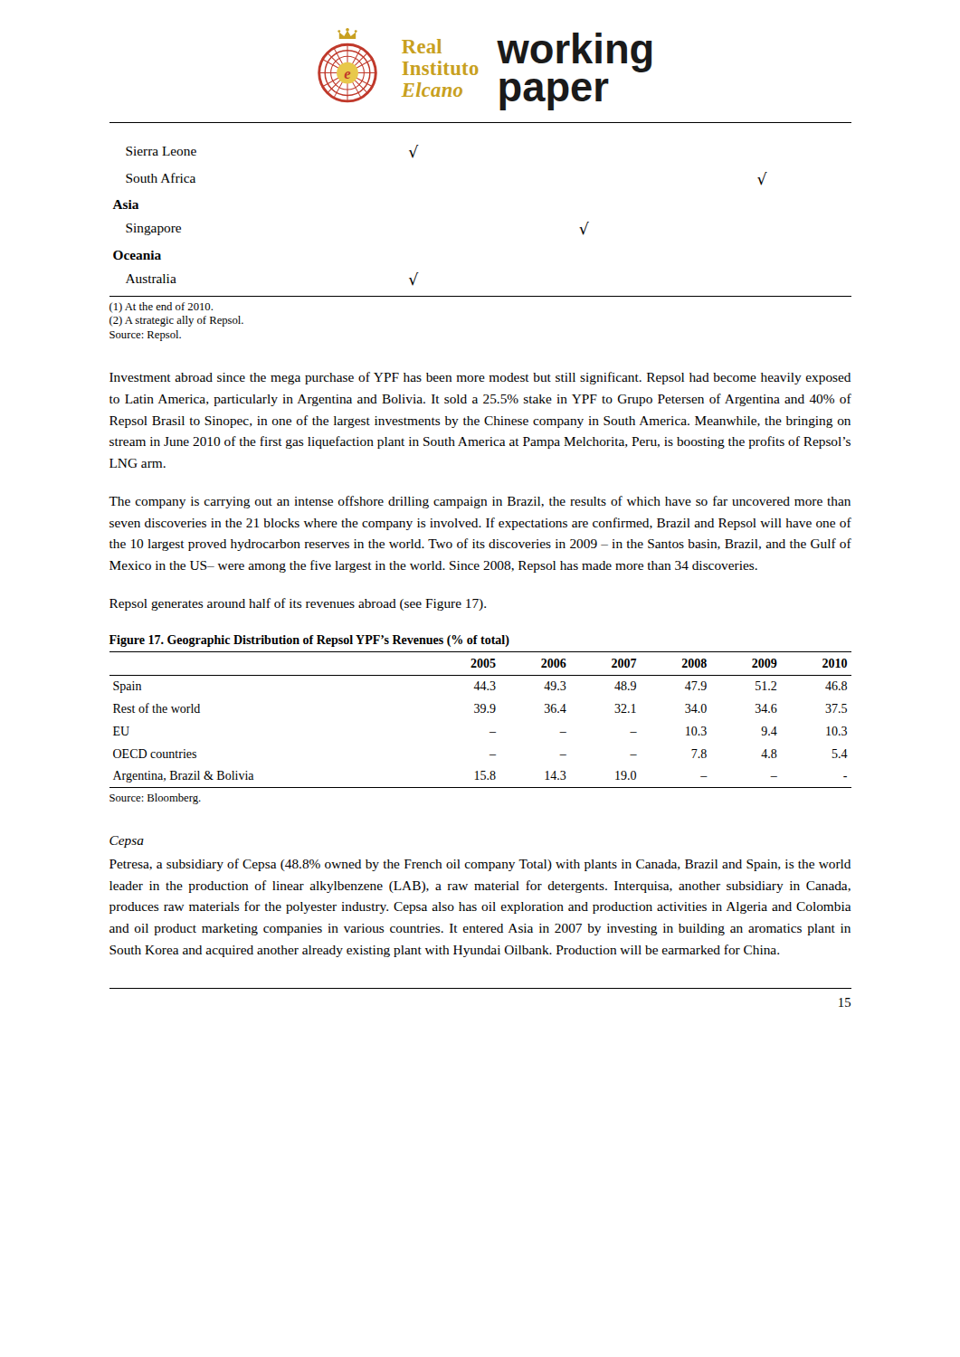e
Real Instituto Elcano
working paper
| Sierra Leone | √ | | |
| South Africa | | | √ |
| Asia | | | |
| Singapore | | √ | |
| Oceania | | | |
| Australia | √ | | |
(1) At the end of 2010.
(2) A strategic ally of Repsol.
Source: Repsol.
Investment abroad since the mega purchase of YPF has been more modest but still significant. Repsol had become heavily exposed to Latin America, particularly in Argentina and Bolivia. It sold a 25.5% stake in YPF to Grupo Petersen of Argentina and 40% of Repsol Brasil to Sinopec, in one of the largest investments by the Chinese company in South America. Meanwhile, the bringing on stream in June 2010 of the first gas liquefaction plant in South America at Pampa Melchorita, Peru, is boosting the profits of Repsol’s LNG arm.
The company is carrying out an intense offshore drilling campaign in Brazil, the results of which have so far uncovered more than seven discoveries in the 21 blocks where the company is involved. If expectations are confirmed, Brazil and Repsol will have one of the 10 largest proved hydrocarbon reserves in the world. Two of its discoveries in 2009 – in the Santos basin, Brazil, and the Gulf of Mexico in the US– were among the five largest in the world. Since 2008, Repsol has made more than 34 discoveries.
Repsol generates around half of its revenues abroad (see Figure 17).
Figure 17. Geographic Distribution of Repsol YPF’s Revenues (% of total)
| | 2005 | 2006 | 2007 | 2008 | 2009 | 2010 |
| --- | --- | --- | --- | --- | --- | --- |
| Spain | 44.3 | 49.3 | 48.9 | 47.9 | 51.2 | 46.8 |
| Rest of the world | 39.9 | 36.4 | 32.1 | 34.0 | 34.6 | 37.5 |
| EU | – | – | – | 10.3 | 9.4 | 10.3 |
| OECD countries | – | – | – | 7.8 | 4.8 | 5.4 |
| Argentina, Brazil & Bolivia | 15.8 | 14.3 | 19.0 | – | – | - |
Source: Bloomberg.
Cepsa
Petresa, a subsidiary of Cepsa (48.8% owned by the French oil company Total) with plants in Canada, Brazil and Spain, is the world leader in the production of linear alkylbenzene (LAB), a raw material for detergents. Interquisa, another subsidiary in Canada, produces raw materials for the polyester industry. Cepsa also has oil exploration and production activities in Algeria and Colombia and oil product marketing companies in various countries. It entered Asia in 2007 by investing in building an aromatics plant in South Korea and acquired another already existing plant with Hyundai Oilbank. Production will be earmarked for China.
15